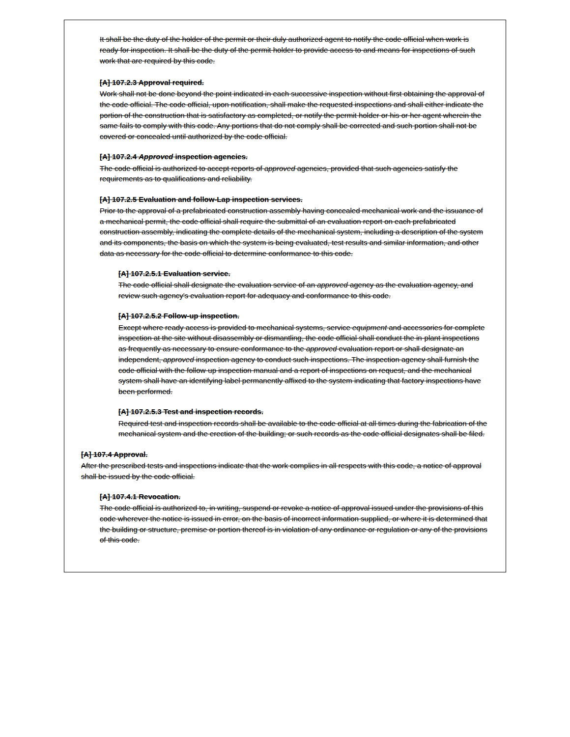It shall be the duty of the holder of the permit or their duly authorized agent to notify the code official when work is ready for inspection. It shall be the duty of the permit holder to provide access to and means for inspections of such work that are required by this code.
[A] 107.2.3 Approval required.
Work shall not be done beyond the point indicated in each successive inspection without first obtaining the approval of the code official. The code official, upon notification, shall make the requested inspections and shall either indicate the portion of the construction that is satisfactory as completed, or notify the permit holder or his or her agent wherein the same fails to comply with this code. Any portions that do not comply shall be corrected and such portion shall not be covered or concealed until authorized by the code official.
[A] 107.2.4 Approved inspection agencies.
The code official is authorized to accept reports of approved agencies, provided that such agencies satisfy the requirements as to qualifications and reliability.
[A] 107.2.5 Evaluation and follow-Lap inspection services.
Prior to the approval of a prefabricated construction assembly having concealed mechanical work and the issuance of a mechanical permit, the code official shall require the submittal of an evaluation report on each prefabricated construction assembly, indicating the complete details of the mechanical system, including a description of the system and its components, the basis on which the system is being evaluated, test results and similar information, and other data as necessary for the code official to determine conformance to this code.
[A] 107.2.5.1 Evaluation service.
The code official shall designate the evaluation service of an approved agency as the evaluation agency, and review such agency's evaluation report for adequacy and conformance to this code.
[A] 107.2.5.2 Follow-up inspection.
Except where ready access is provided to mechanical systems, service equipment and accessories for complete inspection at the site without disassembly or dismantling, the code official shall conduct the in-plant inspections as frequently as necessary to ensure conformance to the approved evaluation report or shall designate an independent, approved inspection agency to conduct such inspections. The inspection agency shall furnish the code official with the follow-up inspection manual and a report of inspections on request, and the mechanical system shall have an identifying label permanently affixed to the system indicating that factory inspections have been performed.
[A] 107.2.5.3 Test and inspection records.
Required test and inspection records shall be available to the code official at all times during the fabrication of the mechanical system and the erection of the building; or such records as the code official designates shall be filed.
[A] 107.4 Approval.
After the prescribed tests and inspections indicate that the work complies in all respects with this code, a notice of approval shall be issued by the code official.
[A] 107.4.1 Revocation.
The code official is authorized to, in writing, suspend or revoke a notice of approval issued under the provisions of this code wherever the notice is issued in error, on the basis of incorrect information supplied, or where it is determined that the building or structure, premise or portion thereof is in violation of any ordinance or regulation or any of the provisions of this code.